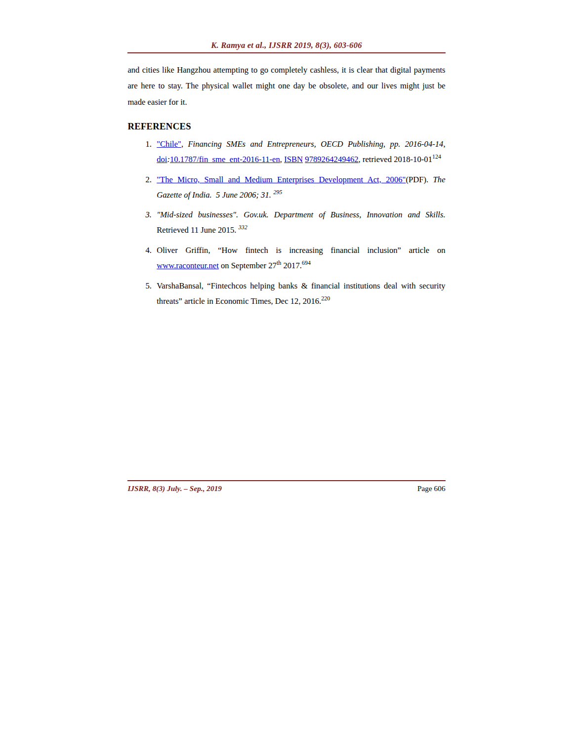K. Ramya et al., IJSRR 2019, 8(3), 603-606
and cities like Hangzhou attempting to go completely cashless, it is clear that digital payments are here to stay. The physical wallet might one day be obsolete, and our lives might just be made easier for it.
REFERENCES
"Chile", Financing SMEs and Entrepreneurs, OECD Publishing, pp. 2016-04-14, doi: 10.1787/fin_sme_ent-2016-11-en, ISBN 9789264249462, retrieved 2018-10-01124
"The Micro, Small and Medium Enterprises Development Act, 2006"(PDF). The Gazette of India. 5 June 2006; 31. 295
"Mid-sized businesses". Gov.uk. Department of Business, Innovation and Skills. Retrieved 11 June 2015. 332
Oliver Griffin, “How fintech is increasing financial inclusion” article on www.raconteur.net on September 27th 2017.694
VarshaBansal, “Fintechcos helping banks & financial institutions deal with security threats” article in Economic Times, Dec 12, 2016.220
IJSRR, 8(3) July. – Sep., 2019
Page 606